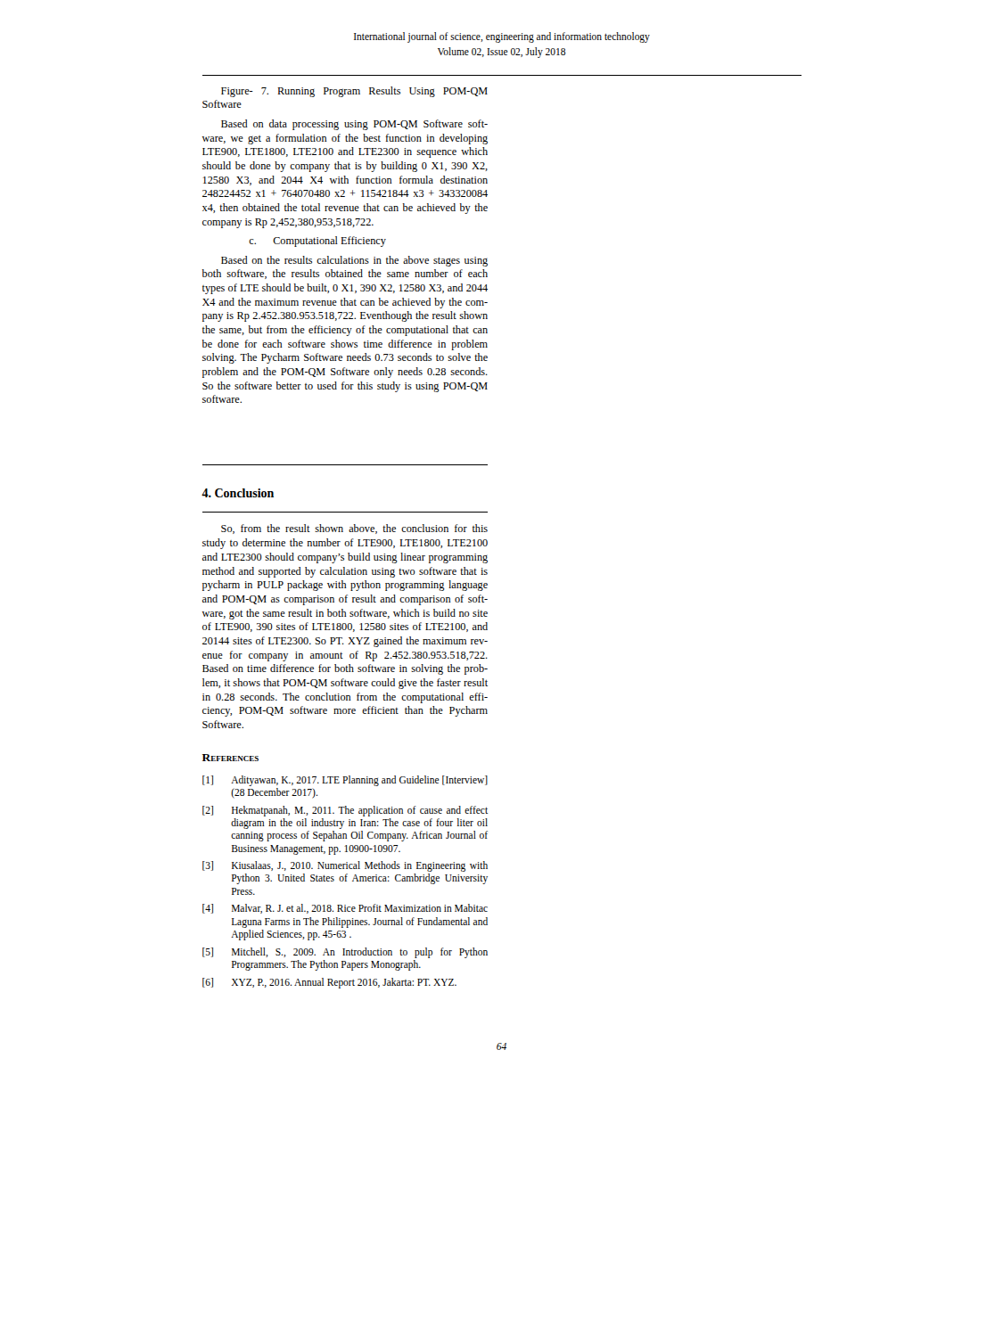International journal of science, engineering and information technology
Volume 02, Issue 02, July 2018
Figure- 7. Running Program Results Using POM-QM Software
Based on data processing using POM-QM Software software, we get a formulation of the best function in developing LTE900, LTE1800, LTE2100 and LTE2300 in sequence which should be done by company that is by building 0 X1, 390 X2, 12580 X3, and 2044 X4 with function formula destination 248224452 x1 + 764070480 x2 + 115421844 x3 + 343320084 x4, then obtained the total revenue that can be achieved by the company is Rp 2,452,380,953,518,722.
c. Computational Efficiency
Based on the results calculations in the above stages using both software, the results obtained the same number of each types of LTE should be built, 0 X1, 390 X2, 12580 X3, and 2044 X4 and the maximum revenue that can be achieved by the company is Rp 2.452.380.953.518,722. Eventhough the result shown the same, but from the efficiency of the computational that can be done for each software shows time difference in problem solving. The Pycharm Software needs 0.73 seconds to solve the problem and the POM-QM Software only needs 0.28 seconds. So the software better to used for this study is using POM-QM software.
4. Conclusion
So, from the result shown above, the conclusion for this study to determine the number of LTE900, LTE1800, LTE2100 and LTE2300 should company’s build using linear programming method and supported by calculation using two software that is pycharm in PULP package with python programming language and POM-QM as comparison of result and comparison of software, got the same result in both software, which is build no site of LTE900, 390 sites of LTE1800, 12580 sites of LTE2100, and 20144 sites of LTE2300. So PT. XYZ gained the maximum revenue for company in amount of Rp 2.452.380.953.518,722. Based on time difference for both software in solving the problem, it shows that POM-QM software could give the faster result in 0.28 seconds. The conclution from the computational efficiency, POM-QM software more efficient than the Pycharm Software.
References
[1] Adityawan, K., 2017. LTE Planning and Guideline [Interview] (28 December 2017).
[2] Hekmatpanah, M., 2011. The application of cause and effect diagram in the oil industry in Iran: The case of four liter oil canning process of Sepahan Oil Company. African Journal of Business Management, pp. 10900-10907.
[3] Kiusalaas, J., 2010. Numerical Methods in Engineering with Python 3. United States of America: Cambridge University Press.
[4] Malvar, R. J. et al., 2018. Rice Profit Maximization in Mabitac Laguna Farms in The Philippines. Journal of Fundamental and Applied Sciences, pp. 45-63 .
[5] Mitchell, S., 2009. An Introduction to pulp for Python Programmers. The Python Papers Monograph.
[6] XYZ, P., 2016. Annual Report 2016, Jakarta: PT. XYZ.
64